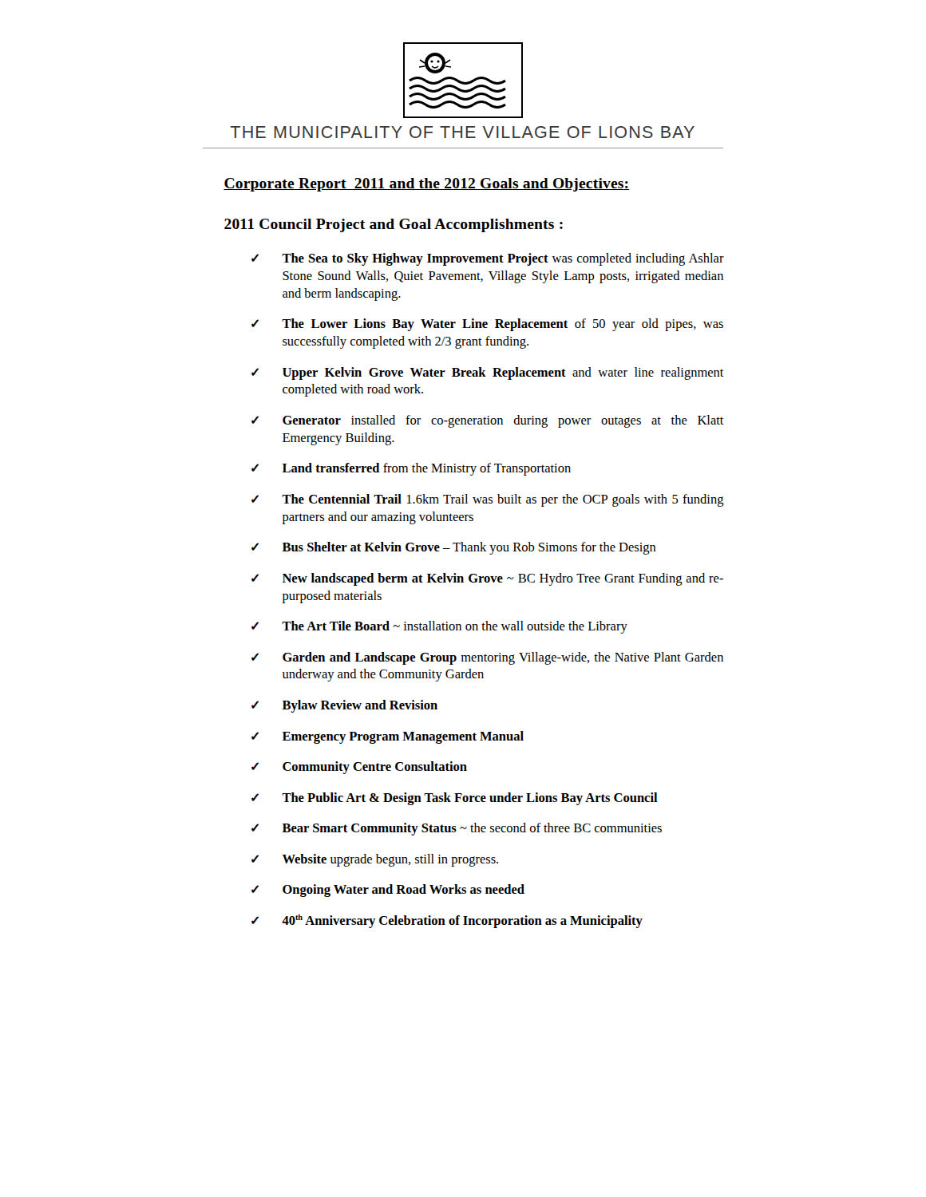THE MUNICIPALITY OF THE VILLAGE OF LIONS BAY
Corporate Report 2011 and the 2012 Goals and Objectives:
2011 Council Project and Goal Accomplishments :
The Sea to Sky Highway Improvement Project was completed including Ashlar Stone Sound Walls, Quiet Pavement, Village Style Lamp posts, irrigated median and berm landscaping.
The Lower Lions Bay Water Line Replacement of 50 year old pipes, was successfully completed with 2/3 grant funding.
Upper Kelvin Grove Water Break Replacement and water line realignment completed with road work.
Generator installed for co-generation during power outages at the Klatt Emergency Building.
Land transferred from the Ministry of Transportation
The Centennial Trail 1.6km Trail was built as per the OCP goals with 5 funding partners and our amazing volunteers
Bus Shelter at Kelvin Grove – Thank you Rob Simons for the Design
New landscaped berm at Kelvin Grove ~ BC Hydro Tree Grant Funding and re-purposed materials
The Art Tile Board ~ installation on the wall outside the Library
Garden and Landscape Group mentoring Village-wide, the Native Plant Garden underway and the Community Garden
Bylaw Review and Revision
Emergency Program Management Manual
Community Centre Consultation
The Public Art & Design Task Force under Lions Bay Arts Council
Bear Smart Community Status ~ the second of three BC communities
Website upgrade begun, still in progress.
Ongoing Water and Road Works as needed
40th Anniversary Celebration of Incorporation as a Municipality